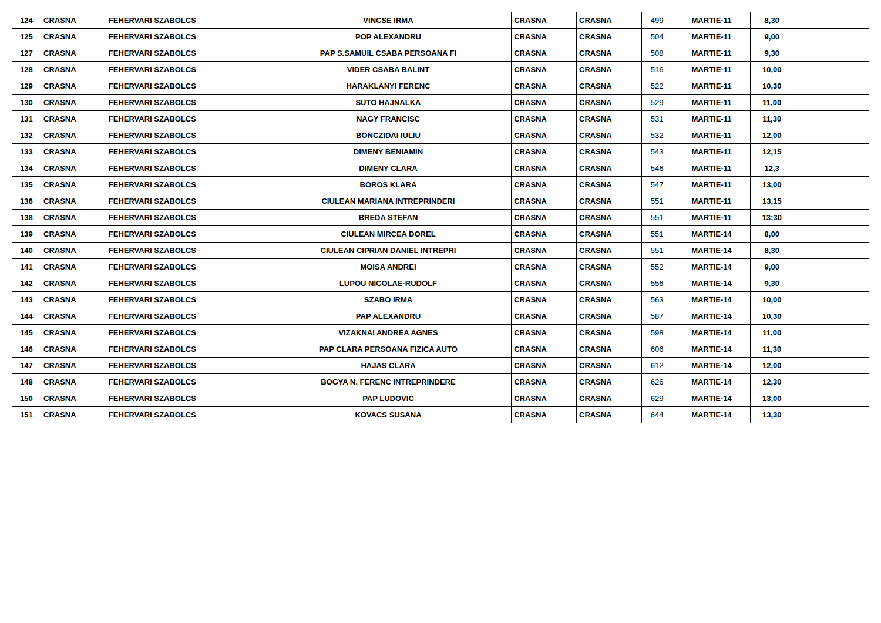| 124 | CRASNA | FEHERVARI SZABOLCS | VINCSE IRMA | CRASNA | CRASNA | 499 | MARTIE-11 | 8,30 | |
| 125 | CRASNA | FEHERVARI SZABOLCS | POP ALEXANDRU | CRASNA | CRASNA | 504 | MARTIE-11 | 9,00 | |
| 127 | CRASNA | FEHERVARI SZABOLCS | PAP S.SAMUIL CSABA PERSOANA FI | CRASNA | CRASNA | 508 | MARTIE-11 | 9,30 | |
| 128 | CRASNA | FEHERVARI SZABOLCS | VIDER CSABA BALINT | CRASNA | CRASNA | 516 | MARTIE-11 | 10,00 | |
| 129 | CRASNA | FEHERVARI SZABOLCS | HARAKLANYI FERENC | CRASNA | CRASNA | 522 | MARTIE-11 | 10,30 | |
| 130 | CRASNA | FEHERVARI SZABOLCS | SUTO HAJNALKA | CRASNA | CRASNA | 529 | MARTIE-11 | 11,00 | |
| 131 | CRASNA | FEHERVARI SZABOLCS | NAGY FRANCISC | CRASNA | CRASNA | 531 | MARTIE-11 | 11,30 | |
| 132 | CRASNA | FEHERVARI SZABOLCS | BONCZIDAI IULIU | CRASNA | CRASNA | 532 | MARTIE-11 | 12,00 | |
| 133 | CRASNA | FEHERVARI SZABOLCS | DIMENY BENIAMIN | CRASNA | CRASNA | 543 | MARTIE-11 | 12,15 | |
| 134 | CRASNA | FEHERVARI SZABOLCS | DIMENY CLARA | CRASNA | CRASNA | 546 | MARTIE-11 | 12,3 | |
| 135 | CRASNA | FEHERVARI SZABOLCS | BOROS KLARA | CRASNA | CRASNA | 547 | MARTIE-11 | 13,00 | |
| 136 | CRASNA | FEHERVARI SZABOLCS | CIULEAN MARIANA INTREPRINDERI | CRASNA | CRASNA | 551 | MARTIE-11 | 13,15 | |
| 138 | CRASNA | FEHERVARI SZABOLCS | BREDA STEFAN | CRASNA | CRASNA | 551 | MARTIE-11 | 13;30 | |
| 139 | CRASNA | FEHERVARI SZABOLCS | CIULEAN MIRCEA DOREL | CRASNA | CRASNA | 551 | MARTIE-14 | 8,00 | |
| 140 | CRASNA | FEHERVARI SZABOLCS | CIULEAN CIPRIAN DANIEL INTREPRI | CRASNA | CRASNA | 551 | MARTIE-14 | 8,30 | |
| 141 | CRASNA | FEHERVARI SZABOLCS | MOISA ANDREI | CRASNA | CRASNA | 552 | MARTIE-14 | 9,00 | |
| 142 | CRASNA | FEHERVARI SZABOLCS | LUPOU NICOLAE-RUDOLF | CRASNA | CRASNA | 556 | MARTIE-14 | 9,30 | |
| 143 | CRASNA | FEHERVARI SZABOLCS | SZABO IRMA | CRASNA | CRASNA | 563 | MARTIE-14 | 10,00 | |
| 144 | CRASNA | FEHERVARI SZABOLCS | PAP ALEXANDRU | CRASNA | CRASNA | 587 | MARTIE-14 | 10,30 | |
| 145 | CRASNA | FEHERVARI SZABOLCS | VIZAKNAI ANDREA AGNES | CRASNA | CRASNA | 598 | MARTIE-14 | 11,00 | |
| 146 | CRASNA | FEHERVARI SZABOLCS | PAP CLARA PERSOANA FIZICA AUTO | CRASNA | CRASNA | 606 | MARTIE-14 | 11,30 | |
| 147 | CRASNA | FEHERVARI SZABOLCS | HAJAS CLARA | CRASNA | CRASNA | 612 | MARTIE-14 | 12,00 | |
| 148 | CRASNA | FEHERVARI SZABOLCS | BOGYA N. FERENC INTREPRINDERE | CRASNA | CRASNA | 626 | MARTIE-14 | 12,30 | |
| 150 | CRASNA | FEHERVARI SZABOLCS | PAP LUDOVIC | CRASNA | CRASNA | 629 | MARTIE-14 | 13,00 | |
| 151 | CRASNA | FEHERVARI SZABOLCS | KOVACS SUSANA | CRASNA | CRASNA | 644 | MARTIE-14 | 13,30 | |